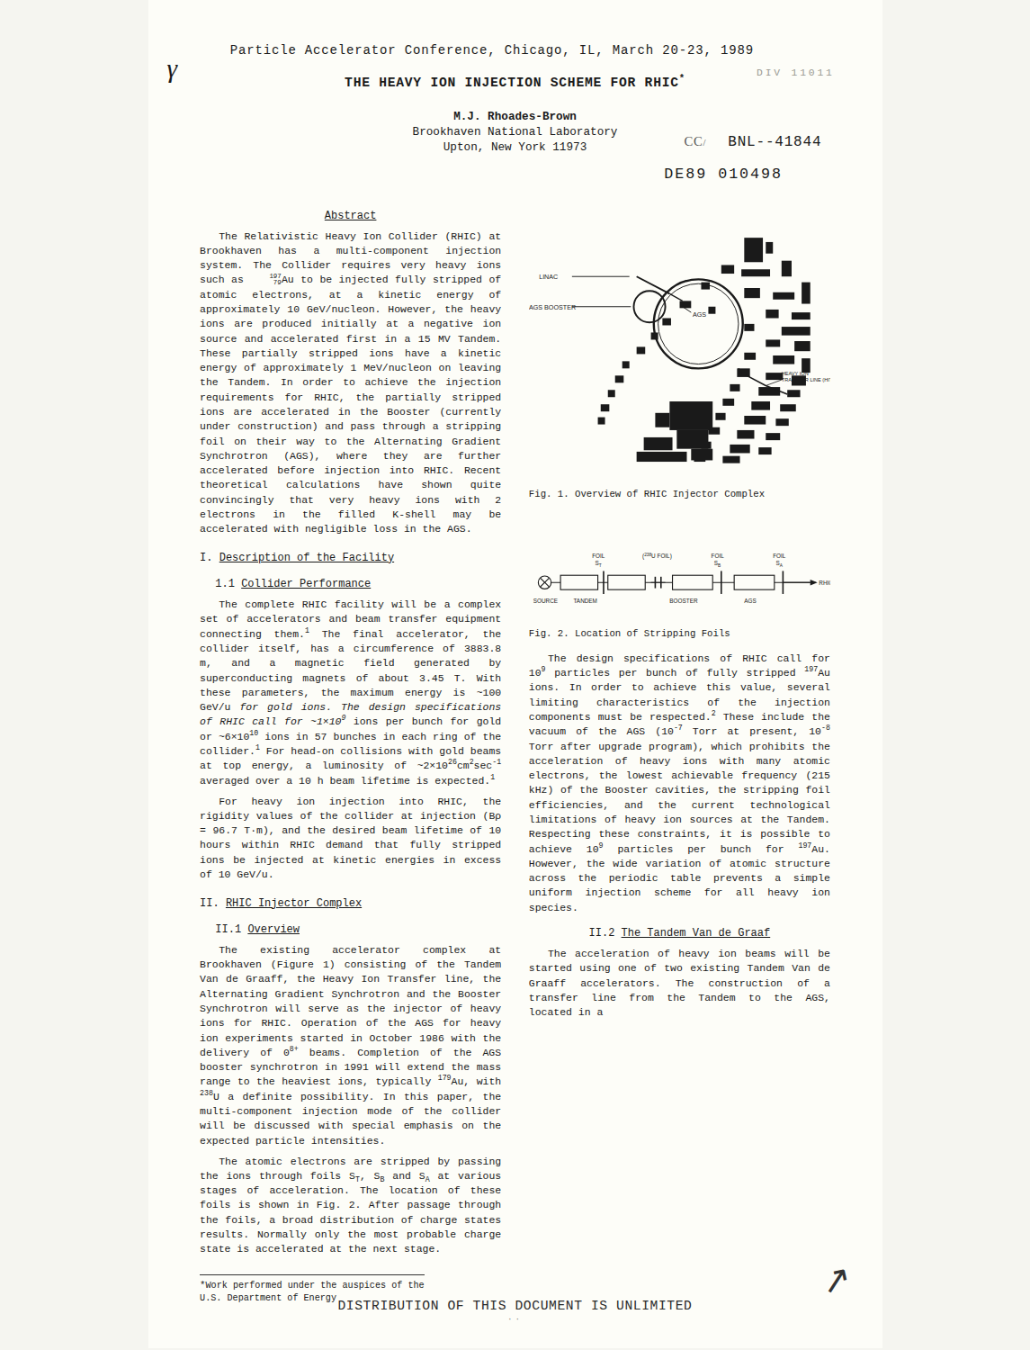γ
Particle Accelerator Conference, Chicago, IL, March 20-23, 1989
DIV 11011
THE HEAVY ION INJECTION SCHEME FOR RHIC*
M.J. Rhoades-Brown
Brookhaven National Laboratory
Upton, New York 11973
CC/BNL--41844
DE89 010498
Abstract
The Relativistic Heavy Ion Collider (RHIC) at Brookhaven has a multi-component injection system. The Collider requires very heavy ions such as 19779 Au to be injected fully stripped of atomic electrons, at a kinetic energy of approximately 10 GeV/nucleon. However, the heavy ions are produced initially at a negative ion source and accelerated first in a 15 MV Tandem. These partially stripped ions have a kinetic energy of approximately 1 MeV/nucleon on leaving the Tandem. In order to achieve the injection requirements for RHIC, the partially stripped ions are accelerated in the Booster (currently under construction) and pass through a stripping foil on their way to the Alternating Gradient Synchrotron (AGS), where they are further accelerated before injection into RHIC. Recent theoretical calculations have shown quite convincingly that very heavy ions with 2 electrons in the filled K-shell may be accelerated with negligible loss in the AGS.
I. Description of the Facility
1.1 Collider Performance
The complete RHIC facility will be a complex set of accelerators and beam transfer equipment connecting them.1 The final accelerator, the collider itself, has a circumference of 3883.8 m, and a magnetic field generated by superconducting magnets of about 3.45 T. With these parameters, the maximum energy is ~100 GeV/u for gold ions. The design specifications of RHIC call for ~1×109 ions per bunch for gold or ~6×1010 ions in 57 bunches in each ring of the collider.1 For head-on collisions with gold beams at top energy, a luminosity of ~2×1026cm2sec-1 averaged over a 10 h beam lifetime is expected.1
For heavy ion injection into RHIC, the rigidity values of the collider at injection (Bρ = 96.7 T·m), and the desired beam lifetime of 10 hours within RHIC demand that fully stripped ions be injected at kinetic energies in excess of 10 GeV/u.
II. RHIC Injector Complex
II.1 Overview
The existing accelerator complex at Brookhaven (Figure 1) consisting of the Tandem Van de Graaff, the Heavy Ion Transfer line, the Alternating Gradient Synchrotron and the Booster Synchrotron will serve as the injector of heavy ions for RHIC. Operation of the AGS for heavy ion experiments started in October 1986 with the delivery of 08+ beams. Completion of the AGS booster synchrotron in 1991 will extend the mass range to the heaviest ions, typically 179Au, with 238U a definite possibility. In this paper, the multi-component injection mode of the collider will be discussed with special emphasis on the expected particle intensities.
The atomic electrons are stripped by passing the ions through foils ST, SB and SA at various stages of acceleration. The location of these foils is shown in Fig. 2. After passage through the foils, a broad distribution of charge states results. Normally only the most probable charge state is accelerated at the next stage.
*Work performed under the auspices of the U.S. Department of Energy
LINAC AGS BOOSTER AGS HEAVY ION TRANSFER LINE (HITL)
Fig. 1. Overview of RHIC Injector Complex
FOIL ST (238U FOIL) FOIL SB FOIL SA RHIC SOURCE TANDEM BOOSTER AGS
Fig. 2. Location of Stripping Foils
The design specifications of RHIC call for 109 particles per bunch of fully stripped 197Au ions. In order to achieve this value, several limiting characteristics of the injection components must be respected.2 These include the vacuum of the AGS (10-7 Torr at present, 10-8 Torr after upgrade program), which prohibits the acceleration of heavy ions with many atomic electrons, the lowest achievable frequency (215 kHz) of the Booster cavities, the stripping foil efficiencies, and the current technological limitations of heavy ion sources at the Tandem. Respecting these constraints, it is possible to achieve 109 particles per bunch for 197Au. However, the wide variation of atomic structure across the periodic table prevents a simple uniform injection scheme for all heavy ion species.
II.2 The Tandem Van de Graaf
The acceleration of heavy ion beams will be started using one of two existing Tandem Van de Graaff accelerators. The construction of a transfer line from the Tandem to the AGS, located in a
↗
DISTRIBUTION OF THIS DOCUMENT IS UNLIMITED ··